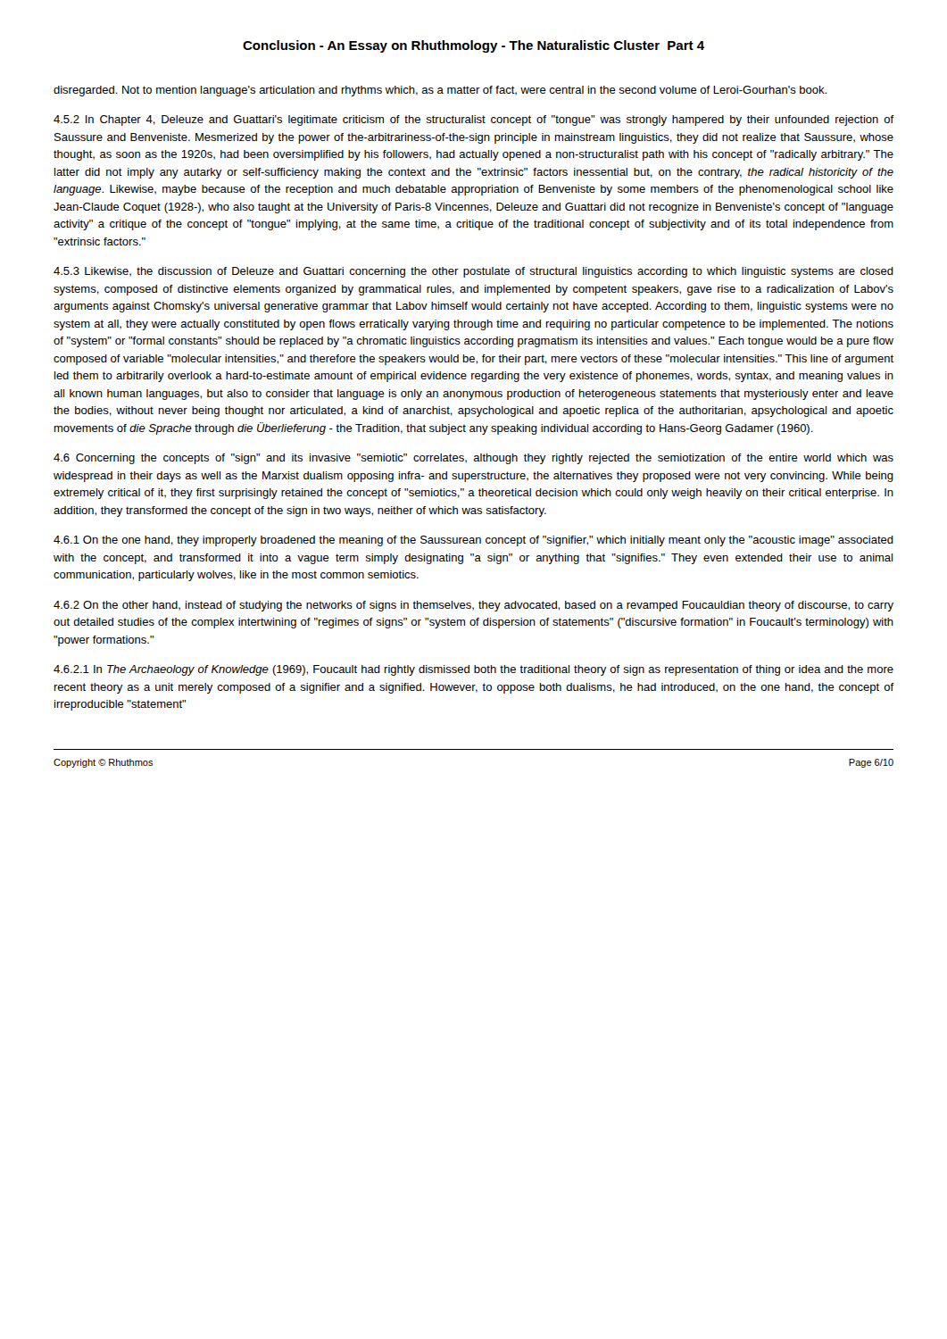Conclusion - An Essay on Rhuthmology - The Naturalistic Cluster Part 4
disregarded. Not to mention language's articulation and rhythms which, as a matter of fact, were central in the second volume of Leroi-Gourhan's book.
4.5.2 In Chapter 4, Deleuze and Guattari's legitimate criticism of the structuralist concept of "tongue" was strongly hampered by their unfounded rejection of Saussure and Benveniste. Mesmerized by the power of the-arbitrariness-of-the-sign principle in mainstream linguistics, they did not realize that Saussure, whose thought, as soon as the 1920s, had been oversimplified by his followers, had actually opened a non-structuralist path with his concept of "radically arbitrary." The latter did not imply any autarky or self-sufficiency making the context and the "extrinsic" factors inessential but, on the contrary, the radical historicity of the language. Likewise, maybe because of the reception and much debatable appropriation of Benveniste by some members of the phenomenological school like Jean-Claude Coquet (1928-), who also taught at the University of Paris-8 Vincennes, Deleuze and Guattari did not recognize in Benveniste's concept of "language activity" a critique of the concept of "tongue" implying, at the same time, a critique of the traditional concept of subjectivity and of its total independence from "extrinsic factors."
4.5.3 Likewise, the discussion of Deleuze and Guattari concerning the other postulate of structural linguistics according to which linguistic systems are closed systems, composed of distinctive elements organized by grammatical rules, and implemented by competent speakers, gave rise to a radicalization of Labov's arguments against Chomsky's universal generative grammar that Labov himself would certainly not have accepted. According to them, linguistic systems were no system at all, they were actually constituted by open flows erratically varying through time and requiring no particular competence to be implemented. The notions of "system" or "formal constants" should be replaced by "a chromatic linguistics according pragmatism its intensities and values." Each tongue would be a pure flow composed of variable "molecular intensities," and therefore the speakers would be, for their part, mere vectors of these "molecular intensities." This line of argument led them to arbitrarily overlook a hard-to-estimate amount of empirical evidence regarding the very existence of phonemes, words, syntax, and meaning values in all known human languages, but also to consider that language is only an anonymous production of heterogeneous statements that mysteriously enter and leave the bodies, without never being thought nor articulated, a kind of anarchist, apsychological and apoetic replica of the authoritarian, apsychological and apoetic movements of die Sprache through die Überlieferung - the Tradition, that subject any speaking individual according to Hans-Georg Gadamer (1960).
4.6 Concerning the concepts of "sign" and its invasive "semiotic" correlates, although they rightly rejected the semiotization of the entire world which was widespread in their days as well as the Marxist dualism opposing infra- and superstructure, the alternatives they proposed were not very convincing. While being extremely critical of it, they first surprisingly retained the concept of "semiotics," a theoretical decision which could only weigh heavily on their critical enterprise. In addition, they transformed the concept of the sign in two ways, neither of which was satisfactory.
4.6.1 On the one hand, they improperly broadened the meaning of the Saussurean concept of "signifier," which initially meant only the "acoustic image" associated with the concept, and transformed it into a vague term simply designating "a sign" or anything that "signifies." They even extended their use to animal communication, particularly wolves, like in the most common semiotics.
4.6.2 On the other hand, instead of studying the networks of signs in themselves, they advocated, based on a revamped Foucauldian theory of discourse, to carry out detailed studies of the complex intertwining of "regimes of signs" or "system of dispersion of statements" ("discursive formation" in Foucault's terminology) with "power formations."
4.6.2.1 In The Archaeology of Knowledge (1969), Foucault had rightly dismissed both the traditional theory of sign as representation of thing or idea and the more recent theory as a unit merely composed of a signifier and a signified. However, to oppose both dualisms, he had introduced, on the one hand, the concept of irreproducible "statement"
Copyright © Rhuthmos Page 6/10